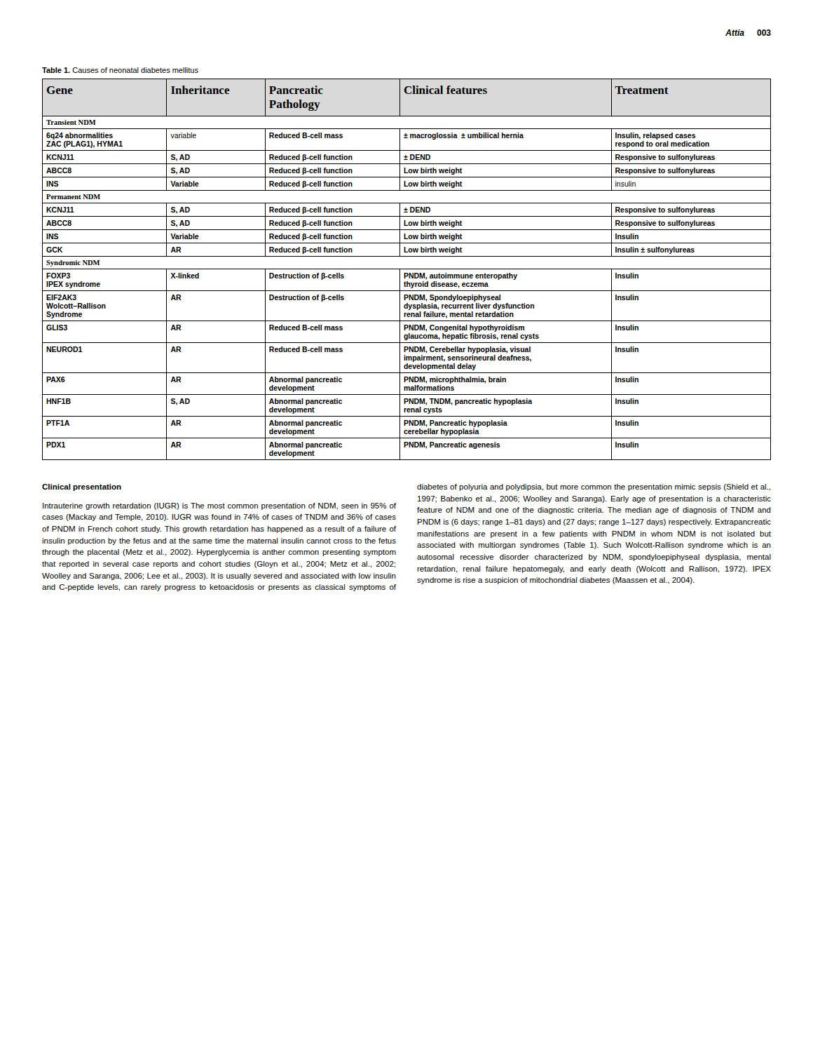Attia003
Table 1. Causes of neonatal diabetes mellitus
| Gene | Inheritance | Pancreatic Pathology | Clinical features | Treatment |
| --- | --- | --- | --- | --- |
| Transient NDM |
| 6q24 abnormalities ZAC (PLAG1), HYMA1 | variable | Reduced B-cell mass | ± macroglossia ± umbilical hernia | Insulin, relapsed cases respond to oral medication |
| KCNJ11 | S, AD | Reduced β-cell function | ± DEND | Responsive to sulfonylureas |
| ABCC8 | S, AD | Reduced β-cell function | Low birth weight | Responsive to sulfonylureas |
| INS | Variable | Reduced β-cell function | Low birth weight | insulin |
| Permanent NDM |
| KCNJ11 | S, AD | Reduced β-cell function | ± DEND | Responsive to sulfonylureas |
| ABCC8 | S, AD | Reduced β-cell function | Low birth weight | Responsive to sulfonylureas |
| INS | Variable | Reduced β-cell function | Low birth weight | Insulin |
| GCK | AR | Reduced β-cell function | Low birth weight | Insulin ± sulfonylureas |
| Syndromic NDM |
| FOXP3 IPEX syndrome | X-linked | Destruction of β-cells | PNDM, autoimmune enteropathy thyroid disease, eczema | Insulin |
| EIF2AK3 Wolcott–Rallison Syndrome | AR | Destruction of β-cells | PNDM, Spondyloepiphyseal dysplasia, recurrent liver dysfunction renal failure, mental retardation | Insulin |
| GLIS3 | AR | Reduced B-cell mass | PNDM, Congenital hypothyroidism glaucoma, hepatic fibrosis, renal cysts | Insulin |
| NEUROD1 | AR | Reduced B-cell mass | PNDM, Cerebellar hypoplasia, visual impairment, sensorineural deafness, developmental delay | Insulin |
| PAX6 | AR | Abnormal pancreatic development | PNDM, microphthalmia, brain malformations | Insulin |
| HNF1B | S, AD | Abnormal pancreatic development | PNDM, TNDM, pancreatic hypoplasia renal cysts | Insulin |
| PTF1A | AR | Abnormal pancreatic development | PNDM, Pancreatic hypoplasia cerebellar hypoplasia | Insulin |
| PDX1 | AR | Abnormal pancreatic development | PNDM, Pancreatic agenesis | Insulin |
Clinical presentation
Intrauterine growth retardation (IUGR) is The most common presentation of NDM, seen in 95% of cases (Mackay and Temple, 2010). IUGR was found in 74% of cases of TNDM and 36% of cases of PNDM in French cohort study. This growth retardation has happened as a result of a failure of insulin production by the fetus and at the same time the maternal insulin cannot cross to the fetus through the placental (Metz et al., 2002). Hyperglycemia is anther common presenting symptom that reported in several case reports and cohort studies (Gloyn et al., 2004; Metz et al., 2002; Woolley and Saranga, 2006; Lee et al., 2003). It is usually severed and associated with low insulin and C-peptide levels, can rarely progress to ketoacidosis or presents as classical symptoms of diabetes of polyuria and polydipsia, but more common the presentation mimic sepsis (Shield et al., 1997; Babenko et al., 2006; Woolley and Saranga). Early age of presentation is a characteristic feature of NDM and one of the diagnostic criteria. The median age of diagnosis of TNDM and PNDM is (6 days; range 1–81 days) and (27 days; range 1–127 days) respectively. Extrapancreatic manifestations are present in a few patients with PNDM in whom NDM is not isolated but associated with multiorgan syndromes (Table 1). Such Wolcott-Rallison syndrome which is an autosomal recessive disorder characterized by NDM, spondyloepiphyseal dysplasia, mental retardation, renal failure hepatomegaly, and early death (Wolcott and Rallison, 1972). IPEX syndrome is rise a suspicion of mitochondrial diabetes (Maassen et al., 2004).